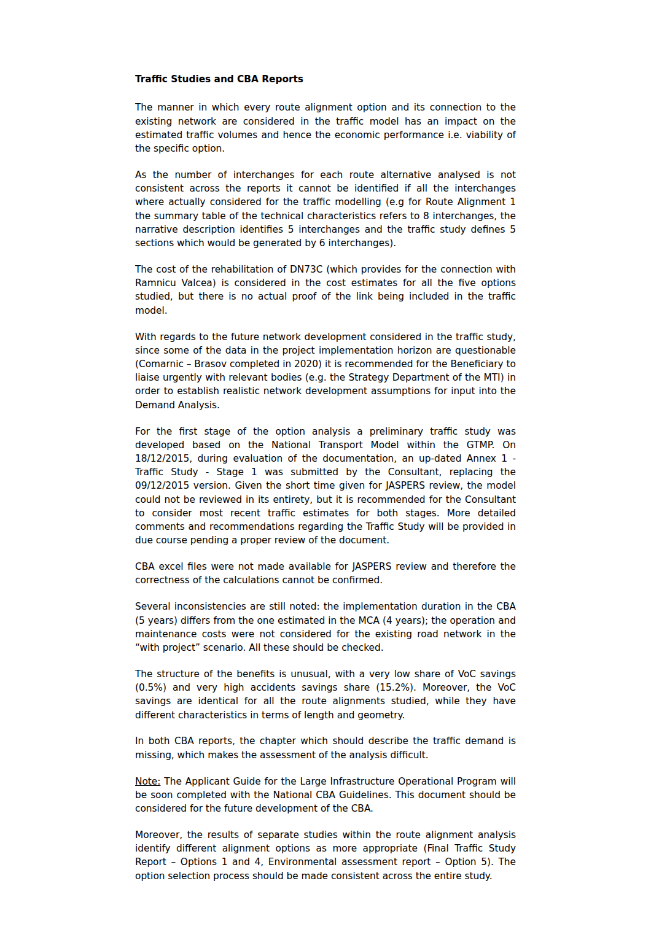Traffic Studies and CBA Reports
The manner in which every route alignment option and its connection to the existing network are considered in the traffic model has an impact on the estimated traffic volumes and hence the economic performance i.e. viability of the specific option.
As the number of interchanges for each route alternative analysed is not consistent across the reports it cannot be identified if all the interchanges where actually considered for the traffic modelling (e.g for Route Alignment 1 the summary table of the technical characteristics refers to 8 interchanges, the narrative description identifies 5 interchanges and the traffic study defines 5 sections which would be generated by 6 interchanges).
The cost of the rehabilitation of DN73C (which provides for the connection with Ramnicu Valcea) is considered in the cost estimates for all the five options studied, but there is no actual proof of the link being included in the traffic model.
With regards to the future network development considered in the traffic study, since some of the data in the project implementation horizon are questionable (Comarnic – Brasov completed in 2020) it is recommended for the Beneficiary to liaise urgently with relevant bodies (e.g. the Strategy Department of the MTI) in order to establish realistic network development assumptions for input into the Demand Analysis.
For the first stage of the option analysis a preliminary traffic study was developed based on the National Transport Model within the GTMP. On 18/12/2015, during evaluation of the documentation, an up-dated Annex 1 - Traffic Study - Stage 1 was submitted by the Consultant, replacing the 09/12/2015 version. Given the short time given for JASPERS review, the model could not be reviewed in its entirety, but it is recommended for the Consultant to consider most recent traffic estimates for both stages. More detailed comments and recommendations regarding the Traffic Study will be provided in due course pending a proper review of the document.
CBA excel files were not made available for JASPERS review and therefore the correctness of the calculations cannot be confirmed.
Several inconsistencies are still noted: the implementation duration in the CBA (5 years) differs from the one estimated in the MCA (4 years); the operation and maintenance costs were not considered for the existing road network in the “with project” scenario. All these should be checked.
The structure of the benefits is unusual, with a very low share of VoC savings (0.5%) and very high accidents savings share (15.2%). Moreover, the VoC savings are identical for all the route alignments studied, while they have different characteristics in terms of length and geometry.
In both CBA reports, the chapter which should describe the traffic demand is missing, which makes the assessment of the analysis difficult.
Note: The Applicant Guide for the Large Infrastructure Operational Program will be soon completed with the National CBA Guidelines. This document should be considered for the future development of the CBA.
Moreover, the results of separate studies within the route alignment analysis identify different alignment options as more appropriate (Final Traffic Study Report – Options 1 and 4, Environmental assessment report – Option 5). The option selection process should be made consistent across the entire study.